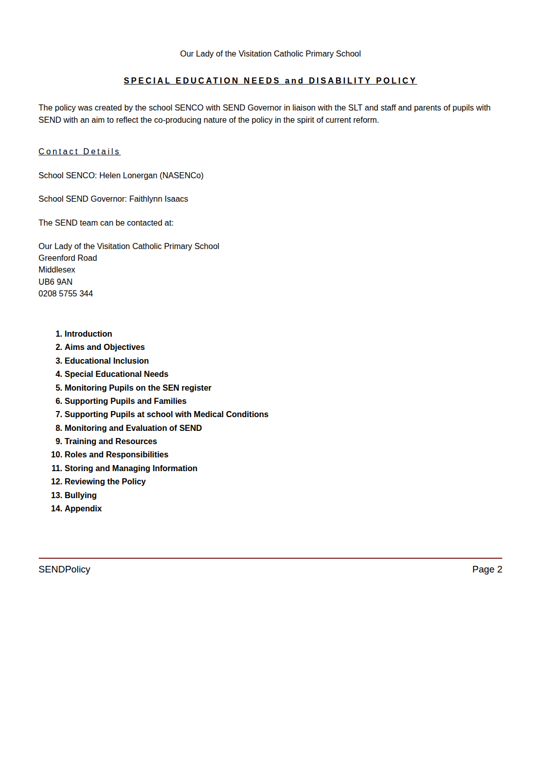Our Lady of the Visitation Catholic Primary School
SPECIAL EDUCATION NEEDS and DISABILITY POLICY
The policy was created by the school SENCO with SEND Governor in liaison with the SLT and staff and parents of pupils with SEND with an aim to reflect the co-producing nature of the policy in the spirit of current reform.
Contact Details
School SENCO: Helen Lonergan (NASENCo)
School SEND Governor: Faithlynn Isaacs
The SEND team can be contacted at:
Our Lady of the Visitation Catholic Primary School
Greenford Road
Middlesex
UB6 9AN
0208 5755 344
Introduction
Aims and Objectives
Educational Inclusion
Special Educational Needs
Monitoring Pupils on the SEN register
Supporting Pupils and Families
Supporting Pupils at school with Medical Conditions
Monitoring and Evaluation of SEND
Training and Resources
Roles and Responsibilities
Storing and Managing Information
Reviewing the Policy
Bullying
Appendix
SENDPolicy Page 2